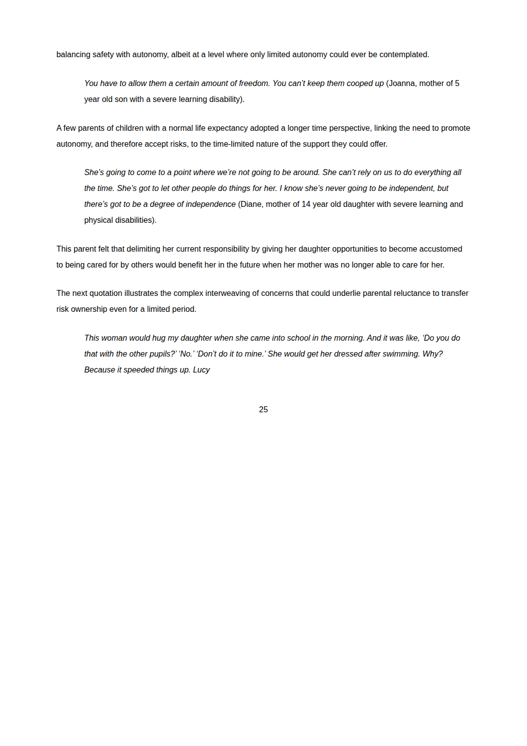balancing safety with autonomy, albeit at a level where only limited autonomy could ever be contemplated.
You have to allow them a certain amount of freedom. You can’t keep them cooped up (Joanna, mother of 5 year old son with a severe learning disability).
A few parents of children with a normal life expectancy adopted a longer time perspective, linking the need to promote autonomy, and therefore accept risks, to the time-limited nature of the support they could offer.
She’s going to come to a point where we’re not going to be around. She can’t rely on us to do everything all the time. She’s got to let other people do things for her. I know she’s never going to be independent, but there’s got to be a degree of independence (Diane, mother of 14 year old daughter with severe learning and physical disabilities).
This parent felt that delimiting her current responsibility by giving her daughter opportunities to become accustomed to being cared for by others would benefit her in the future when her mother was no longer able to care for her.
The next quotation illustrates the complex interweaving of concerns that could underlie parental reluctance to transfer risk ownership even for a limited period.
This woman would hug my daughter when she came into school in the morning. And it was like, ‘Do you do that with the other pupils?’ ‘No.’ ‘Don’t do it to mine.’ She would get her dressed after swimming. Why? Because it speeded things up. Lucy
25